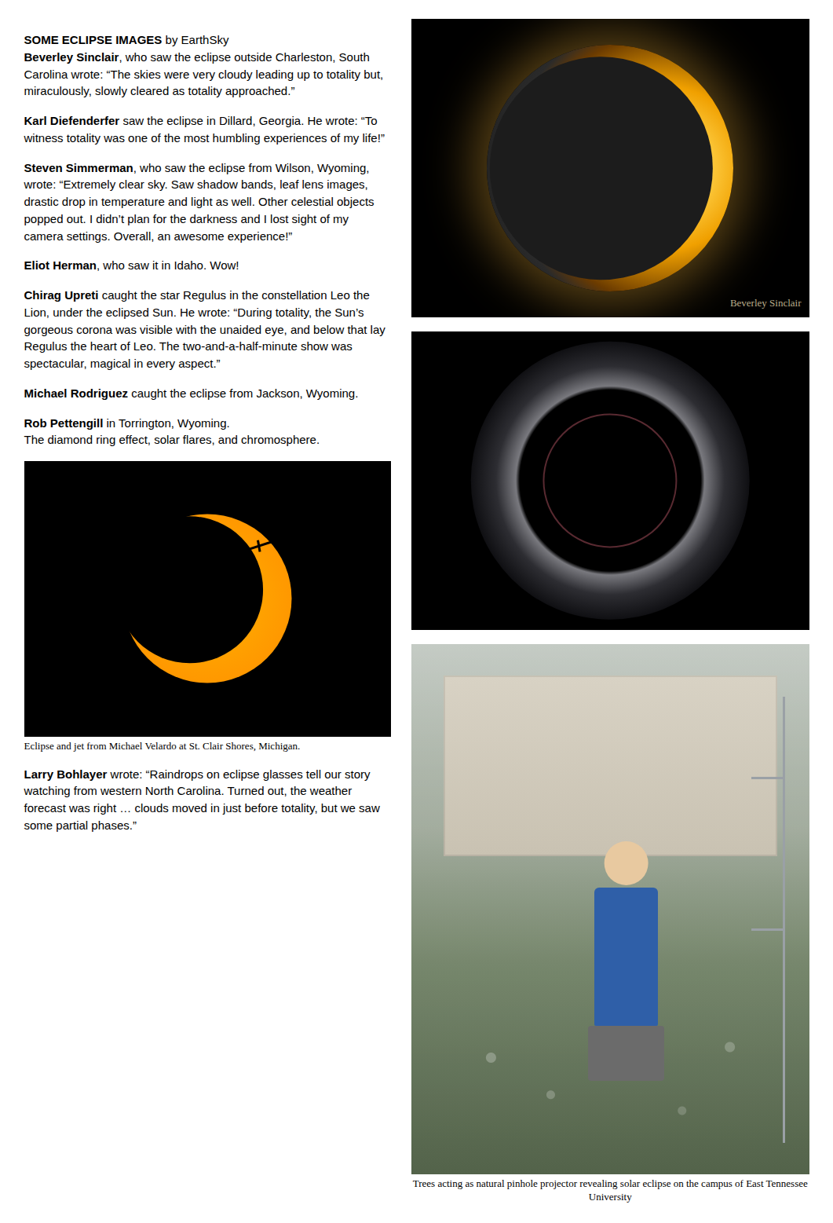SOME ECLIPSE IMAGES
by EarthSky
Beverley Sinclair, who saw the eclipse outside Charleston, South Carolina wrote: “The skies were very cloudy leading up to totality but, miraculously, slowly cleared as totality approached.”
Karl Diefenderfer saw the eclipse in Dillard, Georgia. He wrote: “To witness totality was one of the most humbling experiences of my life!”
Steven Simmerman, who saw the eclipse from Wilson, Wyoming, wrote: “Extremely clear sky. Saw shadow bands, leaf lens images, drastic drop in temperature and light as well. Other celestial objects popped out. I didn’t plan for the darkness and I lost sight of my camera settings. Overall, an awesome experience!”
Eliot Herman, who saw it in Idaho. Wow!
Chirag Upreti caught the star Regulus in the constellation Leo the Lion, under the eclipsed Sun. He wrote: “During totality, the Sun’s gorgeous corona was visible with the unaided eye, and below that lay Regulus the heart of Leo. The two-and-a-half-minute show was spectacular, magical in every aspect.”
Michael Rodriguez caught the eclipse from Jackson, Wyoming.
Rob Pettengill in Torrington, Wyoming.
The diamond ring effect, solar flares, and chromosphere.
Eclipse and jet from Michael Velardo at St. Clair Shores, Michigan.
Larry Bohlayer wrote: “Raindrops on eclipse glasses tell our story watching from western North Carolina. Turned out, the weather forecast was right … clouds moved in just before totality, but we saw some partial phases.”
Beverley Sinclair
Trees acting as natural pinhole projector revealing solar eclipse on the campus of East Tennessee University